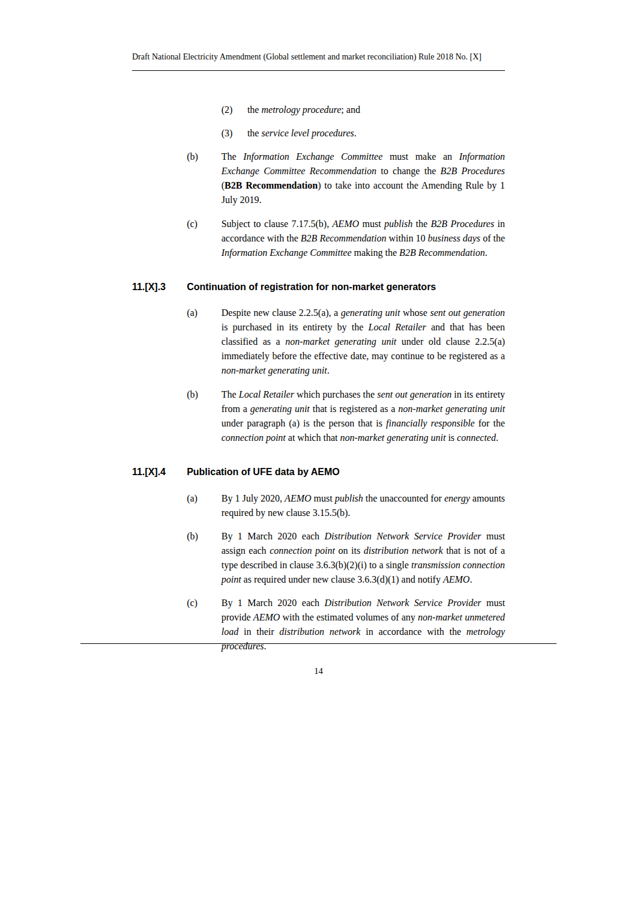Draft National Electricity Amendment (Global settlement and market reconciliation) Rule 2018 No. [X]
(2)
the metrology procedure; and
(3)
the service level procedures.
(b)
The Information Exchange Committee must make an Information Exchange Committee Recommendation to change the B2B Procedures (B2B Recommendation) to take into account the Amending Rule by 1 July 2019.
(c)
Subject to clause 7.17.5(b), AEMO must publish the B2B Procedures in accordance with the B2B Recommendation within 10 business days of the Information Exchange Committee making the B2B Recommendation.
11.[X].3 Continuation of registration for non-market generators
(a)
Despite new clause 2.2.5(a), a generating unit whose sent out generation is purchased in its entirety by the Local Retailer and that has been classified as a non-market generating unit under old clause 2.2.5(a) immediately before the effective date, may continue to be registered as a non-market generating unit.
(b)
The Local Retailer which purchases the sent out generation in its entirety from a generating unit that is registered as a non-market generating unit under paragraph (a) is the person that is financially responsible for the connection point at which that non-market generating unit is connected.
11.[X].4 Publication of UFE data by AEMO
(a)
By 1 July 2020, AEMO must publish the unaccounted for energy amounts required by new clause 3.15.5(b).
(b)
By 1 March 2020 each Distribution Network Service Provider must assign each connection point on its distribution network that is not of a type described in clause 3.6.3(b)(2)(i) to a single transmission connection point as required under new clause 3.6.3(d)(1) and notify AEMO.
(c)
By 1 March 2020 each Distribution Network Service Provider must provide AEMO with the estimated volumes of any non-market unmetered load in their distribution network in accordance with the metrology procedures.
14